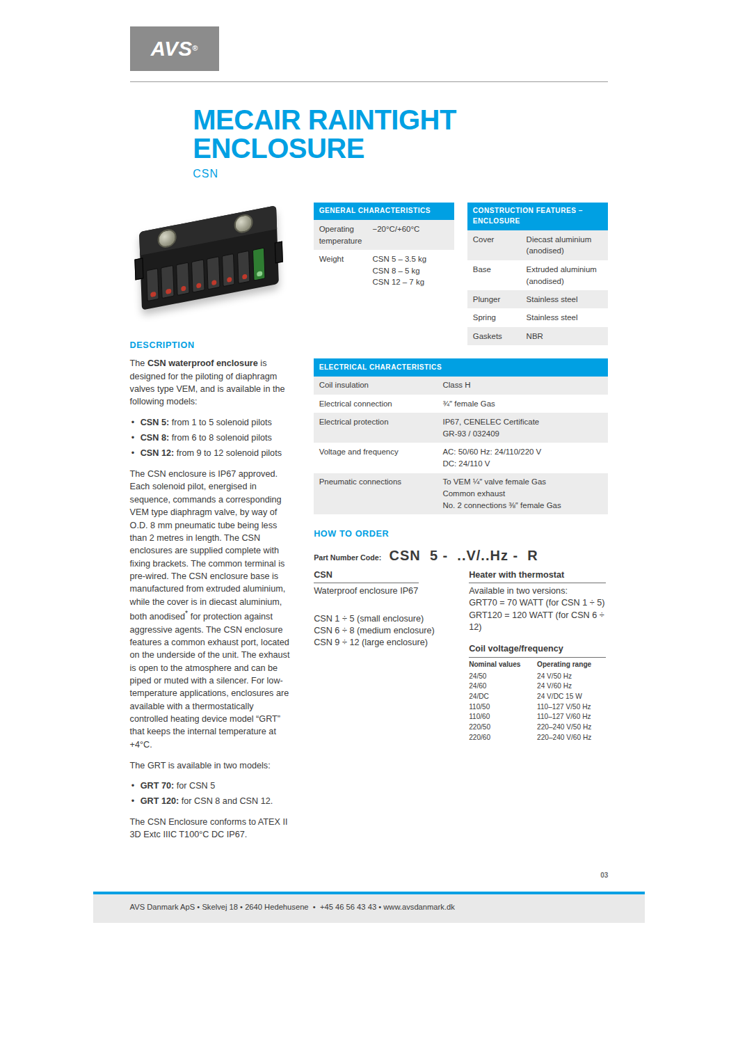AVS®
MECAIR RAINTIGHT ENCLOSURE
CSN
Description
The CSN waterproof enclosure is designed for the piloting of diaphragm valves type VEM, and is available in the following models:
CSN 5: from 1 to 5 solenoid pilots
CSN 8: from 6 to 8 solenoid pilots
CSN 12: from 9 to 12 solenoid pilots
The CSN enclosure is IP67 approved. Each solenoid pilot, energised in sequence, commands a corresponding VEM type diaphragm valve, by way of O.D. 8 mm pneumatic tube being less than 2 metres in length. The CSN enclosures are supplied complete with fixing brackets. The common terminal is pre-wired. The CSN enclosure base is manufactured from extruded aluminium, while the cover is in diecast aluminium, both anodised* for protection against aggressive agents. The CSN enclosure features a common exhaust port, located on the underside of the unit. The exhaust is open to the atmosphere and can be piped or muted with a silencer. For low-temperature applications, enclosures are available with a thermostatically controlled heating device model “GRT” that keeps the internal temperature at +4°C.
The GRT is available in two models:
GRT 70: for CSN 5
GRT 120: for CSN 8 and CSN 12.
The CSN Enclosure conforms to ATEX II 3D Extc IIIC T100°C DC IP67.
General characteristics
| Operating temperature | −20°C/+60°C |
| Weight | CSN 5 – 3.5 kg CSN 8 – 5 kg CSN 12 – 7 kg |
Construction features – enclosure
| Cover | Diecast aluminium (anodised) |
| Base | Extruded aluminium (anodised) |
| Plunger | Stainless steel |
| Spring | Stainless steel |
| Gaskets | NBR |
Electrical characteristics
| Coil insulation | Class H |
| Electrical connection | ¾″ female Gas |
| Electrical protection | IP67, CENELEC Certificate GR-93 / 032409 |
| Voltage and frequency | AC: 50/60 Hz: 24/110/220 V DC: 24/110 V |
| Pneumatic connections | To VEM ¼″ valve female Gas Common exhaust No. 2 connections ⅜″ female Gas |
How to order
Part Number Code:
CSN 5 - ..V/..Hz - R
CSN
Waterproof enclosure IP67
CSN 1 ÷ 5 (small enclosure)
CSN 6 ÷ 8 (medium enclosure)
CSN 9 ÷ 12 (large enclosure)
Heater with thermostat
Available in two versions:
GRT70 = 70 WATT (for CSN 1 ÷ 5)
GRT120 = 120 WATT (for CSN 6 ÷ 12)
Coil voltage/frequency
| Nominal values | Operating range |
| --- | --- |
| 24/50 | 24 V/50 Hz |
| 24/60 | 24 V/60 Hz |
| 24/DC | 24 V/DC 15 W |
| 110/50 | 110–127 V/50 Hz |
| 110/60 | 110–127 V/60 Hz |
| 220/50 | 220–240 V/50 Hz |
| 220/60 | 220–240 V/60 Hz |
03
AVS Danmark ApS • Skelvej 18 • 2640 Hedehusene • +45 46 56 43 43 • www.avsdanmark.dk